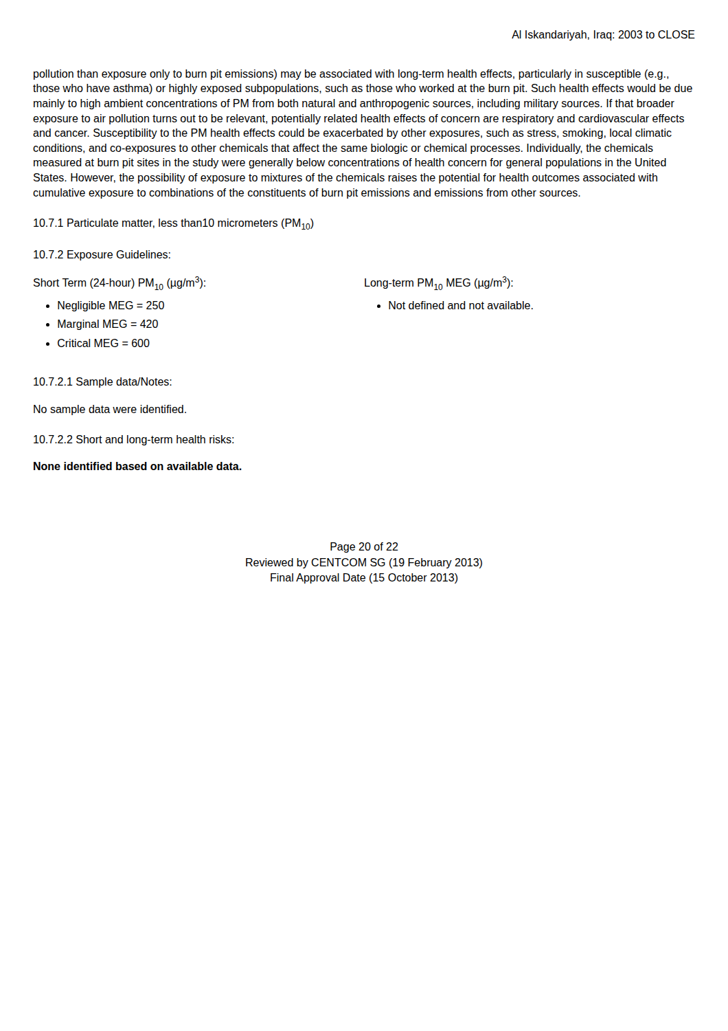Al Iskandariyah, Iraq: 2003 to CLOSE
pollution than exposure only to burn pit emissions) may be associated with long-term health effects, particularly in susceptible (e.g., those who have asthma) or highly exposed subpopulations, such as those who worked at the burn pit. Such health effects would be due mainly to high ambient concentrations of PM from both natural and anthropogenic sources, including military sources. If that broader exposure to air pollution turns out to be relevant, potentially related health effects of concern are respiratory and cardiovascular effects and cancer. Susceptibility to the PM health effects could be exacerbated by other exposures, such as stress, smoking, local climatic conditions, and co-exposures to other chemicals that affect the same biologic or chemical processes. Individually, the chemicals measured at burn pit sites in the study were generally below concentrations of health concern for general populations in the United States. However, the possibility of exposure to mixtures of the chemicals raises the potential for health outcomes associated with cumulative exposure to combinations of the constituents of burn pit emissions and emissions from other sources.
10.7.1 Particulate matter, less than10 micrometers (PM10)
10.7.2 Exposure Guidelines:
| Short Term (24-hour) PM 10 (µg/m 3 ): Negligible MEG = 250 Marginal MEG = 420 Critical MEG = 600 | Long-term PM 10 MEG (µg/m 3 ): Not defined and not available. |
10.7.2.1 Sample data/Notes:
No sample data were identified.
10.7.2.2 Short and long-term health risks:
None identified based on available data.
Page 20 of 22
Reviewed by CENTCOM SG (19 February 2013)
Final Approval Date (15 October 2013)